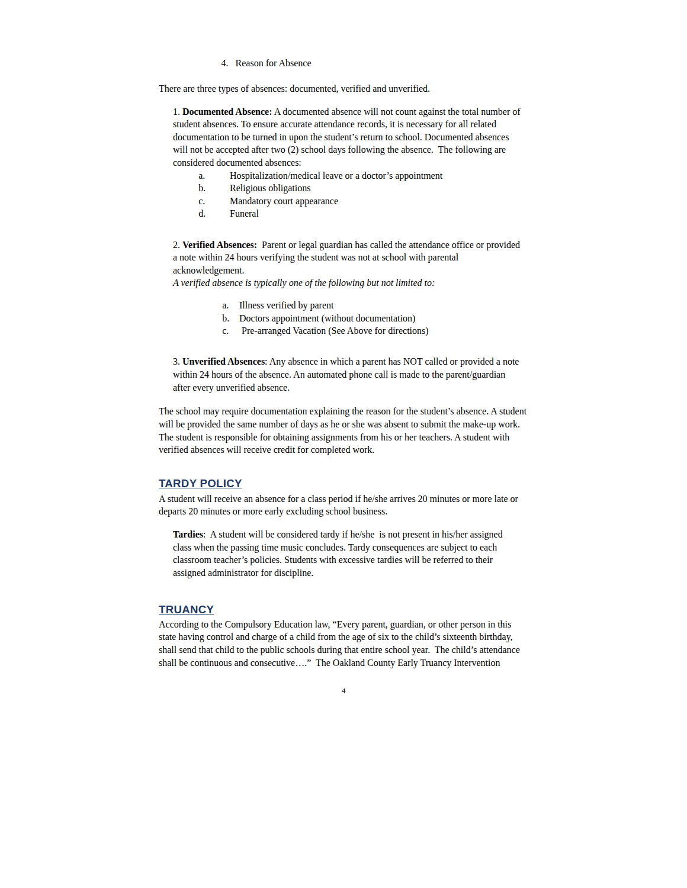4. Reason for Absence
There are three types of absences: documented, verified and unverified.
1. Documented Absence: A documented absence will not count against the total number of student absences. To ensure accurate attendance records, it is necessary for all related documentation to be turned in upon the student’s return to school. Documented absences will not be accepted after two (2) school days following the absence. The following are considered documented absences:
a. Hospitalization/medical leave or a doctor’s appointment
b. Religious obligations
c. Mandatory court appearance
d. Funeral
2. Verified Absences: Parent or legal guardian has called the attendance office or provided a note within 24 hours verifying the student was not at school with parental acknowledgement.
A verified absence is typically one of the following but not limited to:
a. Illness verified by parent
b. Doctors appointment (without documentation)
c. Pre-arranged Vacation (See Above for directions)
3. Unverified Absences: Any absence in which a parent has NOT called or provided a note within 24 hours of the absence. An automated phone call is made to the parent/guardian after every unverified absence.
The school may require documentation explaining the reason for the student’s absence. A student will be provided the same number of days as he or she was absent to submit the make-up work. The student is responsible for obtaining assignments from his or her teachers. A student with verified absences will receive credit for completed work.
TARDY POLICY
A student will receive an absence for a class period if he/she arrives 20 minutes or more late or departs 20 minutes or more early excluding school business.
Tardies: A student will be considered tardy if he/she is not present in his/her assigned class when the passing time music concludes. Tardy consequences are subject to each classroom teacher’s policies. Students with excessive tardies will be referred to their assigned administrator for discipline.
TRUANCY
According to the Compulsory Education law, “Every parent, guardian, or other person in this state having control and charge of a child from the age of six to the child’s sixteenth birthday, shall send that child to the public schools during that entire school year. The child’s attendance shall be continuous and consecutive….” The Oakland County Early Truancy Intervention
4